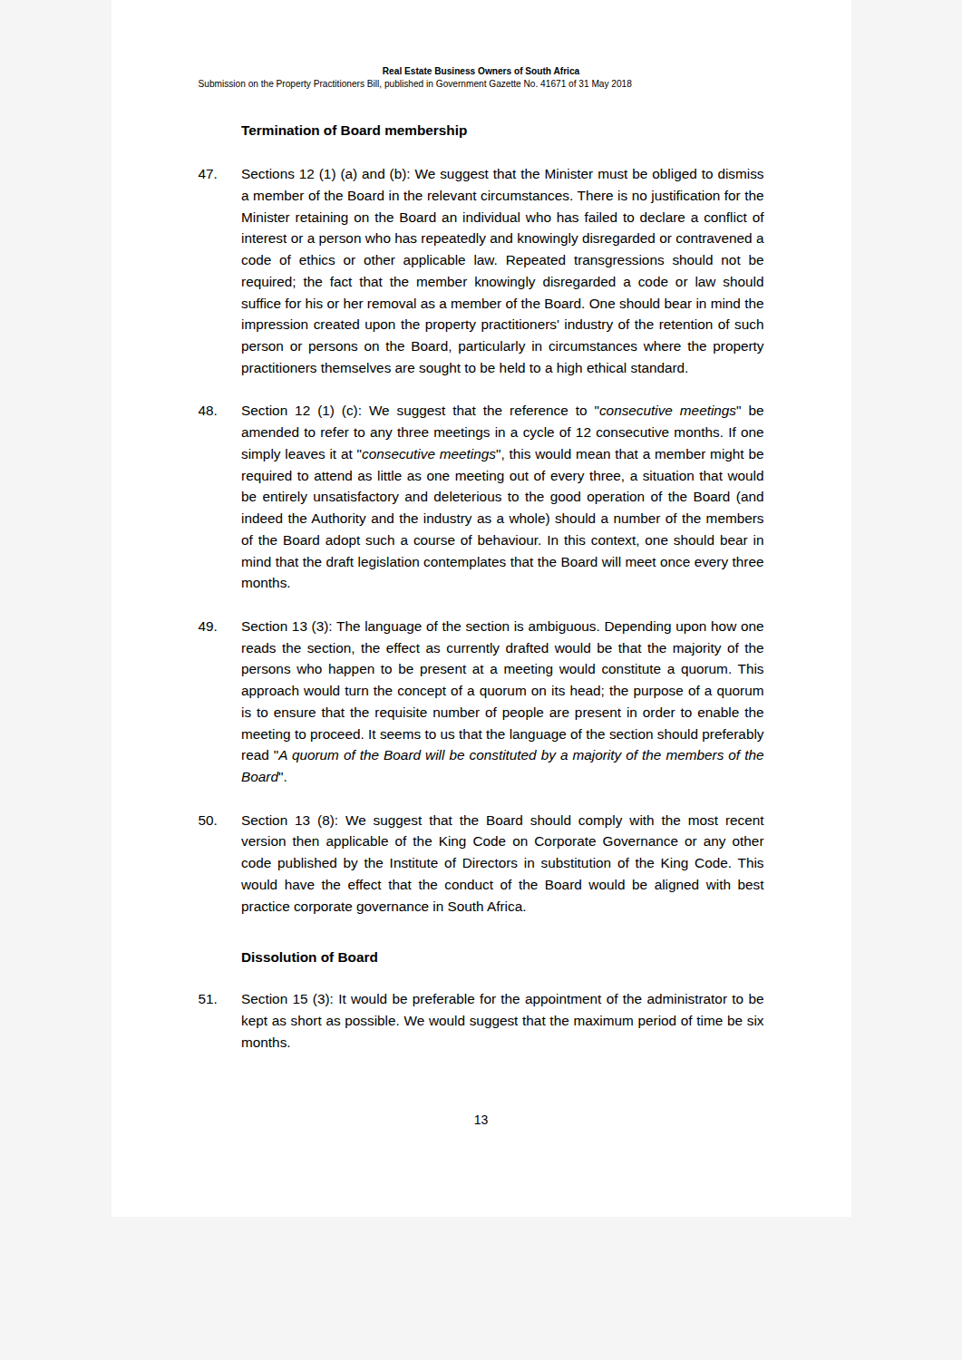Real Estate Business Owners of South Africa
Submission on the Property Practitioners Bill, published in Government Gazette No. 41671 of 31 May 2018
Termination of Board membership
47. Sections 12 (1) (a) and (b): We suggest that the Minister must be obliged to dismiss a member of the Board in the relevant circumstances. There is no justification for the Minister retaining on the Board an individual who has failed to declare a conflict of interest or a person who has repeatedly and knowingly disregarded or contravened a code of ethics or other applicable law. Repeated transgressions should not be required; the fact that the member knowingly disregarded a code or law should suffice for his or her removal as a member of the Board. One should bear in mind the impression created upon the property practitioners' industry of the retention of such person or persons on the Board, particularly in circumstances where the property practitioners themselves are sought to be held to a high ethical standard.
48. Section 12 (1) (c): We suggest that the reference to "consecutive meetings" be amended to refer to any three meetings in a cycle of 12 consecutive months. If one simply leaves it at "consecutive meetings", this would mean that a member might be required to attend as little as one meeting out of every three, a situation that would be entirely unsatisfactory and deleterious to the good operation of the Board (and indeed the Authority and the industry as a whole) should a number of the members of the Board adopt such a course of behaviour. In this context, one should bear in mind that the draft legislation contemplates that the Board will meet once every three months.
49. Section 13 (3): The language of the section is ambiguous. Depending upon how one reads the section, the effect as currently drafted would be that the majority of the persons who happen to be present at a meeting would constitute a quorum. This approach would turn the concept of a quorum on its head; the purpose of a quorum is to ensure that the requisite number of people are present in order to enable the meeting to proceed. It seems to us that the language of the section should preferably read "A quorum of the Board will be constituted by a majority of the members of the Board".
50. Section 13 (8): We suggest that the Board should comply with the most recent version then applicable of the King Code on Corporate Governance or any other code published by the Institute of Directors in substitution of the King Code. This would have the effect that the conduct of the Board would be aligned with best practice corporate governance in South Africa.
Dissolution of Board
51. Section 15 (3): It would be preferable for the appointment of the administrator to be kept as short as possible. We would suggest that the maximum period of time be six months.
13